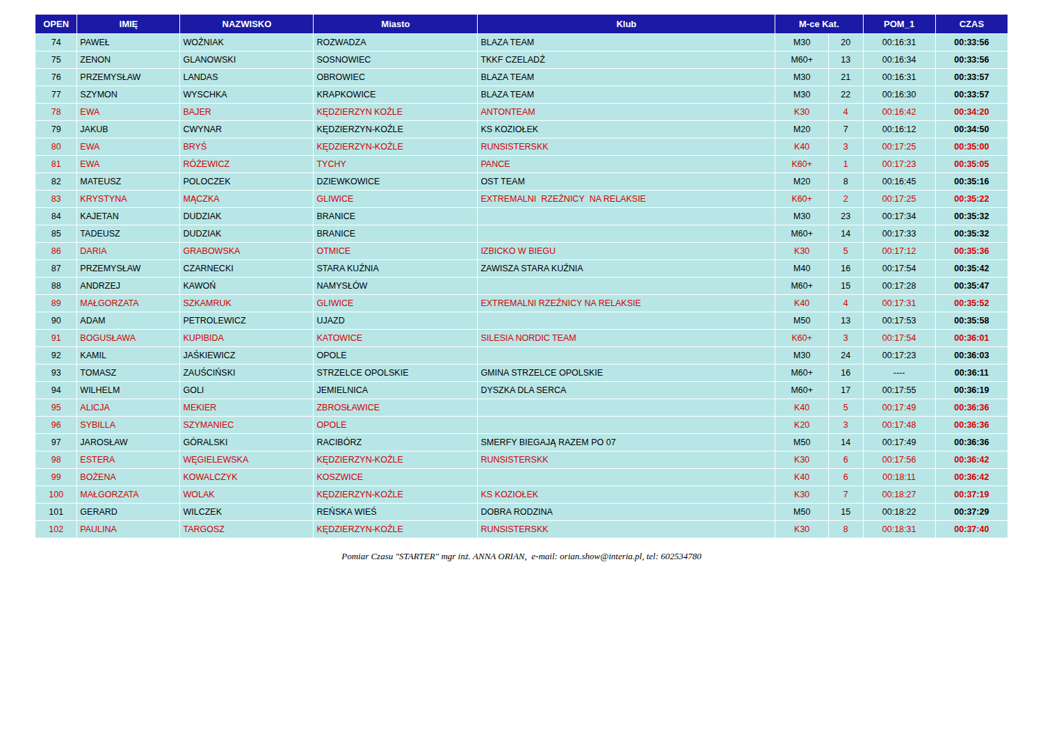| OPEN | IMIĘ | NAZWISKO | Miasto | Klub | M-ce Kat. | POM_1 | CZAS |
| --- | --- | --- | --- | --- | --- | --- | --- |
| 74 | PAWEŁ | WOŹNIAK | ROZWADZA | BLAZA TEAM | M30 | 20 | 00:16:31 | 00:33:56 |
| 75 | ZENON | GLANOWSKI | SOSNOWIEC | TKKF CZELADŹ | M60+ | 13 | 00:16:34 | 00:33:56 |
| 76 | PRZEMYSŁAW | LANDAS | OBROWIEC | BLAZA TEAM | M30 | 21 | 00:16:31 | 00:33:57 |
| 77 | SZYMON | WYSCHKA | KRAPKOWICE | BLAZA TEAM | M30 | 22 | 00:16:30 | 00:33:57 |
| 78 | EWA | BAJER | KĘDZIERZYN KOŹLE | ANTONTEAM | K30 | 4 | 00:16:42 | 00:34:20 |
| 79 | JAKUB | CWYNAR | KĘDZIERZYN-KOŹLE | KS KOZIOŁEK | M20 | 7 | 00:16:12 | 00:34:50 |
| 80 | EWA | BRYŚ | KĘDZIERZYN-KOŹLE | RUNSISTERSKK | K40 | 3 | 00:17:25 | 00:35:00 |
| 81 | EWA | RÓŻEWICZ | TYCHY | PANCE | K60+ | 1 | 00:17:23 | 00:35:05 |
| 82 | MATEUSZ | POLOCZEK | DZIEWKOWICE | OST TEAM | M20 | 8 | 00:16:45 | 00:35:16 |
| 83 | KRYSTYNA | MĄCZKA | GLIWICE | EXTREMALNI RZEŹNICY NA RELAKSIE | K60+ | 2 | 00:17:25 | 00:35:22 |
| 84 | KAJETAN | DUDZIAK | BRANICE | | M30 | 23 | 00:17:34 | 00:35:32 |
| 85 | TADEUSZ | DUDZIAK | BRANICE | | M60+ | 14 | 00:17:33 | 00:35:32 |
| 86 | DARIA | GRABOWSKA | OTMICE | IZBICKO W BIEGU | K30 | 5 | 00:17:12 | 00:35:36 |
| 87 | PRZEMYSŁAW | CZARNECKI | STARA KUŹNIA | ZAWISZA STARA KUŹNIA | M40 | 16 | 00:17:54 | 00:35:42 |
| 88 | ANDRZEJ | KAWOŃ | NAMYSŁÓW | | M60+ | 15 | 00:17:28 | 00:35:47 |
| 89 | MAŁGORZATA | SZKAMRUK | GLIWICE | EXTREMALNI RZEŹNICY NA RELAKSIE | K40 | 4 | 00:17:31 | 00:35:52 |
| 90 | ADAM | PETROLEWICZ | UJAZD | | M50 | 13 | 00:17:53 | 00:35:58 |
| 91 | BOGUSŁAWA | KUPIBIDA | KATOWICE | SILESIA NORDIC TEAM | K60+ | 3 | 00:17:54 | 00:36:01 |
| 92 | KAMIL | JAŚKIEWICZ | OPOLE | | M30 | 24 | 00:17:23 | 00:36:03 |
| 93 | TOMASZ | ZAUŚCIŃSKI | STRZELCE OPOLSKIE | GMINA STRZELCE OPOLSKIE | M60+ | 16 | ---- | 00:36:11 |
| 94 | WILHELM | GOLI | JEMIELNICA | DYSZKA DLA SERCA | M60+ | 17 | 00:17:55 | 00:36:19 |
| 95 | ALICJA | MEKIER | ZBROSŁAWICE | | K40 | 5 | 00:17:49 | 00:36:36 |
| 96 | SYBILLA | SZYMANIEC | OPOLE | | K20 | 3 | 00:17:48 | 00:36:36 |
| 97 | JAROSŁAW | GÓRALSKI | RACIBÓRZ | SMERFY BIEGAJĄ RAZEM PO 07 | M50 | 14 | 00:17:49 | 00:36:36 |
| 98 | ESTERA | WĘGIELEWSKA | KĘDZIERZYN-KOŹLE | RUNSISTERSKK | K30 | 6 | 00:17:56 | 00:36:42 |
| 99 | BOŻENA | KOWALCZYK | KOSZWICE | | K40 | 6 | 00:18:11 | 00:36:42 |
| 100 | MAŁGORZATA | WOLAK | KĘDZIERZYN-KOŹLE | KS KOZIOŁEK | K30 | 7 | 00:18:27 | 00:37:19 |
| 101 | GERARD | WILCZEK | REŃSKA WIEŚ | DOBRA RODZINA | M50 | 15 | 00:18:22 | 00:37:29 |
| 102 | PAULINA | TARGOSZ | KĘDZIERZYN-KOŹLE | RUNSISTERSKK | K30 | 8 | 00:18:31 | 00:37:40 |
Pomiar Czasu "STARTER" mgr inż. ANNA ORIAN, e-mail: orian.show@interia.pl, tel: 602534780